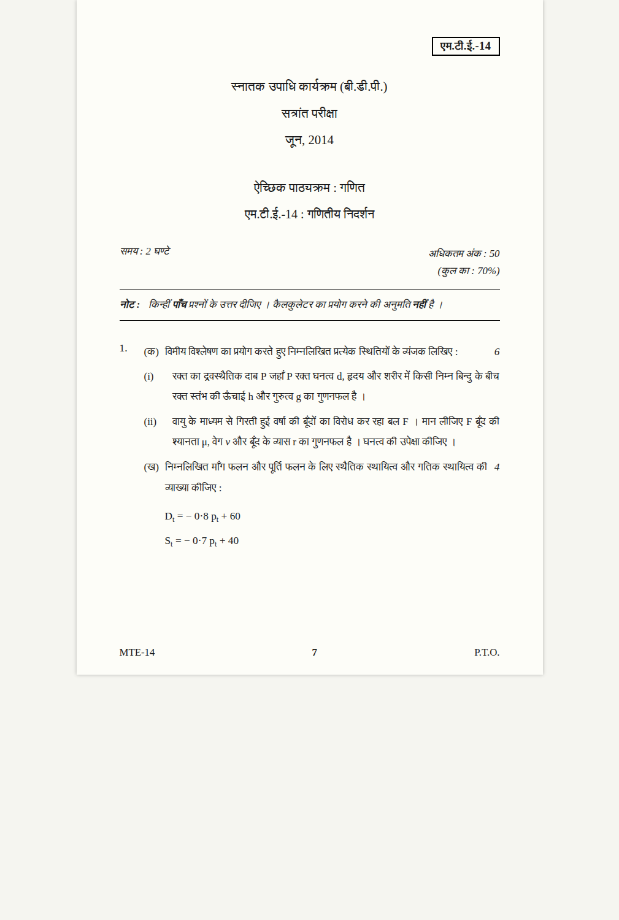एम.टी.ई.-14
स्नातक उपाधि कार्यक्रम (बी.डी.पी.)
सत्रांत परीक्षा
जून, 2014
ऐच्छिक पाठ्यक्रम : गणित
एम.टी.ई.-14 : गणितीय निदर्शन
समय : 2 घण्टे
अधिकतम अंक : 50
(कुल का : 70%)
नोट : किन्हीं पाँच प्रश्नों के उत्तर दीजिए । कैलकुलेटर का प्रयोग करने की अनुमति नहीं है ।
1.
(क) 6विमीय विश्लेषण का प्रयोग करते हुए निम्नलिखित प्रत्येक स्थितियों के व्यंजक लिखिए :
(i) रक्त का द्रवस्थैतिक दाब P जहाँ P रक्त घनत्व d, हृदय और शरीर में किसी निम्न बिन्दु के बीच रक्त स्तंभ की ऊँचाई h और गुरुत्व g का गुणनफल है ।
(ii) वायु के माध्यम से गिरती हुई वर्षा की बूँदों का विरोध कर रहा बल F । मान लीजिए F बूँद की श्यानता μ, वेग v और बूँद के व्यास r का गुणनफल है । घनत्व की उपेक्षा कीजिए ।
(ख) 4निम्नलिखित माँग फलन और पूर्ति फलन के लिए स्थैतिक स्थायित्व और गतिक स्थायित्व की व्याख्या कीजिए :
Dt = − 0·8 pt + 60
St = − 0·7 pt + 40
MTE-14 7 P.T.O.